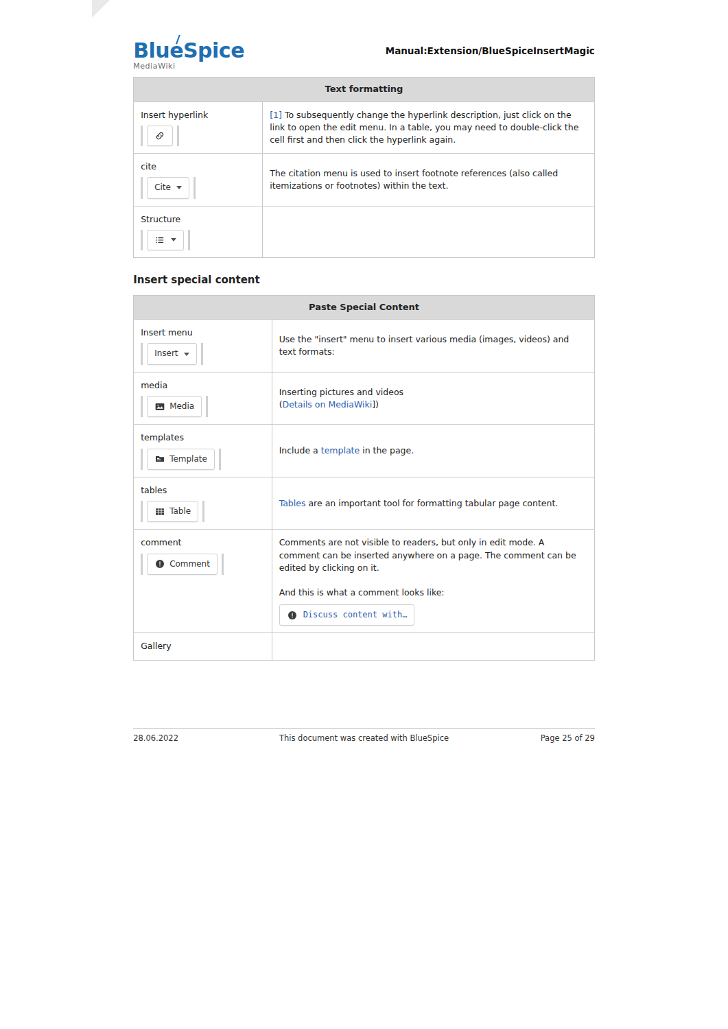Blue Spice
MediaWiki
Manual:Extension/BlueSpiceInsertMagic
Text formatting
| Insert hyperlink | [1] To subsequently change the hyperlink description, just click on the link to open the edit menu. In a table, you may need to double-click the cell first and then click the hyperlink again. |
| cite Cite | The citation menu is used to insert footnote references (also called itemizations or footnotes) within the text. |
| Structure | |
Insert special content
Paste Special Content
| Insert menu Insert | Use the "insert" menu to insert various media (images, videos) and text formats: |
| media Media | Inserting pictures and videos ( Details on MediaWiki ]) |
| templates Template | Include a template in the page. |
| tables Table | Tables are an important tool for formatting tabular page content. |
| comment Comment | Comments are not visible to readers, but only in edit mode. A comment can be inserted anywhere on a page. The comment can be edited by clicking on it. And this is what a comment looks like: Discuss content with… |
| Gallery | |
28.06.2022
This document was created with BlueSpice
Page 25 of 29